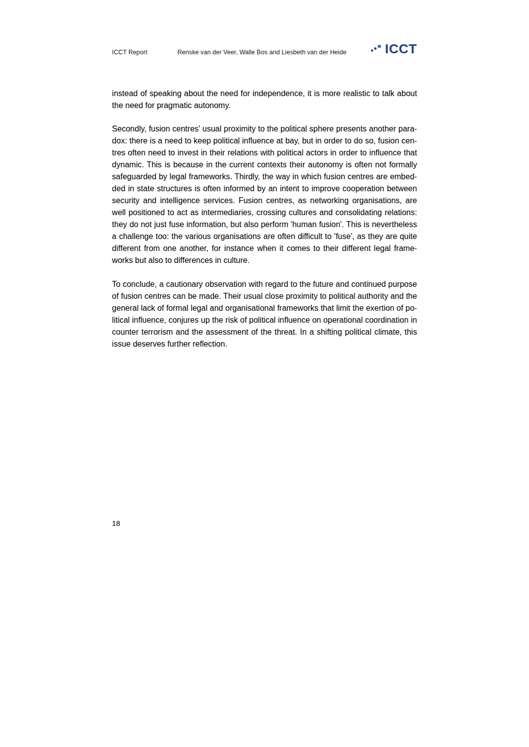ICCT Report
Renske van der Veer, Walle Bos and Liesbeth van der Heide
ICCT
instead of speaking about the need for independence, it is more realistic to talk about the need for pragmatic autonomy.
Secondly, fusion centres' usual proximity to the political sphere presents another paradox: there is a need to keep political influence at bay, but in order to do so, fusion centres often need to invest in their relations with political actors in order to influence that dynamic. This is because in the current contexts their autonomy is often not formally safeguarded by legal frameworks. Thirdly, the way in which fusion centres are embedded in state structures is often informed by an intent to improve cooperation between security and intelligence services. Fusion centres, as networking organisations, are well positioned to act as intermediaries, crossing cultures and consolidating relations: they do not just fuse information, but also perform 'human fusion'. This is nevertheless a challenge too: the various organisations are often difficult to 'fuse', as they are quite different from one another, for instance when it comes to their different legal frameworks but also to differences in culture.
To conclude, a cautionary observation with regard to the future and continued purpose of fusion centres can be made. Their usual close proximity to political authority and the general lack of formal legal and organisational frameworks that limit the exertion of political influence, conjures up the risk of political influence on operational coordination in counter terrorism and the assessment of the threat. In a shifting political climate, this issue deserves further reflection.
18